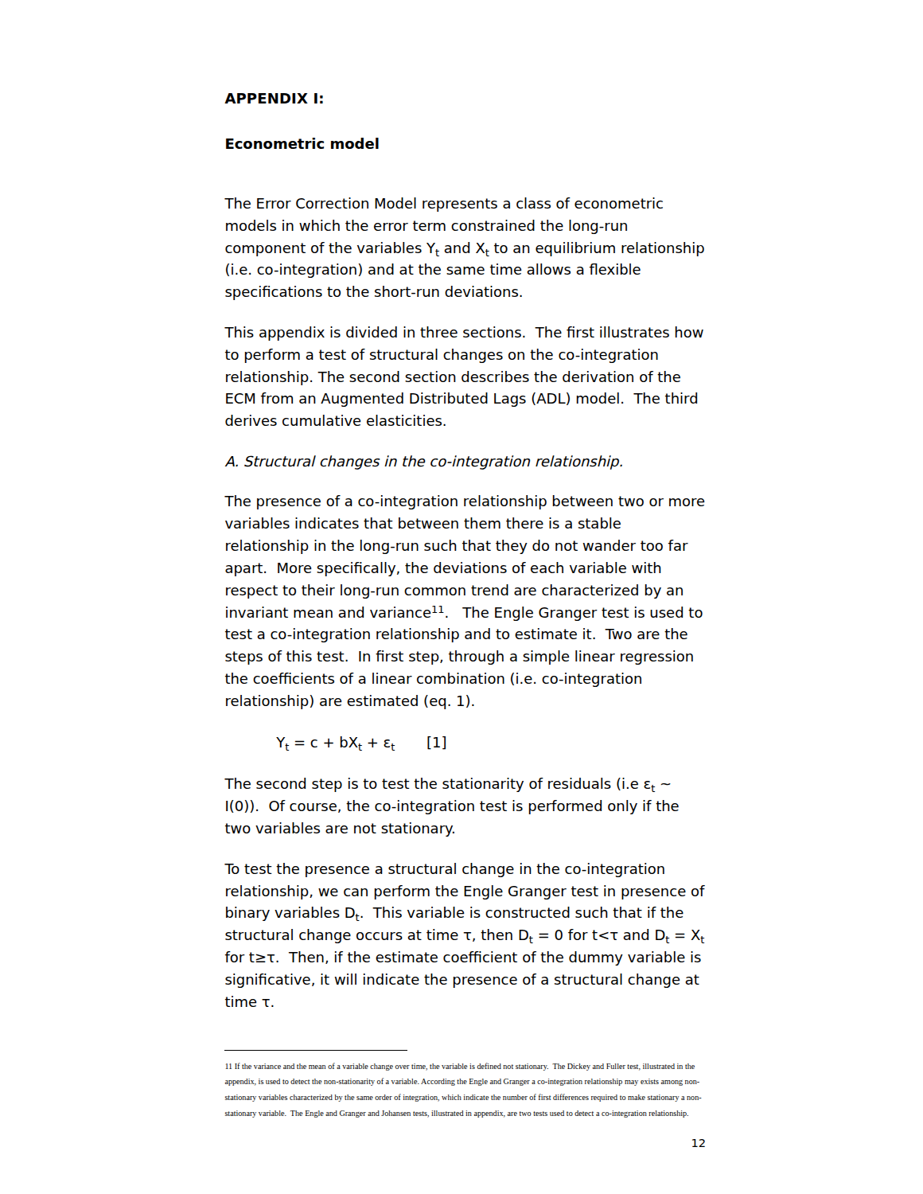APPENDIX I:
Econometric model
The Error Correction Model represents a class of econometric models in which the error term constrained the long-run component of the variables Yt and Xt to an equilibrium relationship (i.e. co-integration) and at the same time allows a flexible specifications to the short-run deviations.
This appendix is divided in three sections. The first illustrates how to perform a test of structural changes on the co-integration relationship. The second section describes the derivation of the ECM from an Augmented Distributed Lags (ADL) model. The third derives cumulative elasticities.
A. Structural changes in the co-integration relationship.
The presence of a co-integration relationship between two or more variables indicates that between them there is a stable relationship in the long-run such that they do not wander too far apart. More specifically, the deviations of each variable with respect to their long-run common trend are characterized by an invariant mean and variance11. The Engle Granger test is used to test a co-integration relationship and to estimate it. Two are the steps of this test. In first step, through a simple linear regression the coefficients of a linear combination (i.e. co-integration relationship) are estimated (eq. 1).
Yt = c + bXt + εt[1]
The second step is to test the stationarity of residuals (i.e εt ~ I(0)). Of course, the co-integration test is performed only if the two variables are not stationary.
To test the presence a structural change in the co-integration relationship, we can perform the Engle Granger test in presence of binary variables Dt. This variable is constructed such that if the structural change occurs at time τ, then Dt = 0 for t<τ and Dt = Xt for t≥τ. Then, if the estimate coefficient of the dummy variable is significative, it will indicate the presence of a structural change at time τ.
11 If the variance and the mean of a variable change over time, the variable is defined not stationary. The Dickey and Fuller test, illustrated in the appendix, is used to detect the non-stationarity of a variable. According the Engle and Granger a co-integration relationship may exists among non-stationary variables characterized by the same order of integration, which indicate the number of first differences required to make stationary a non-stationary variable. The Engle and Granger and Johansen tests, illustrated in appendix, are two tests used to detect a co-integration relationship.
12